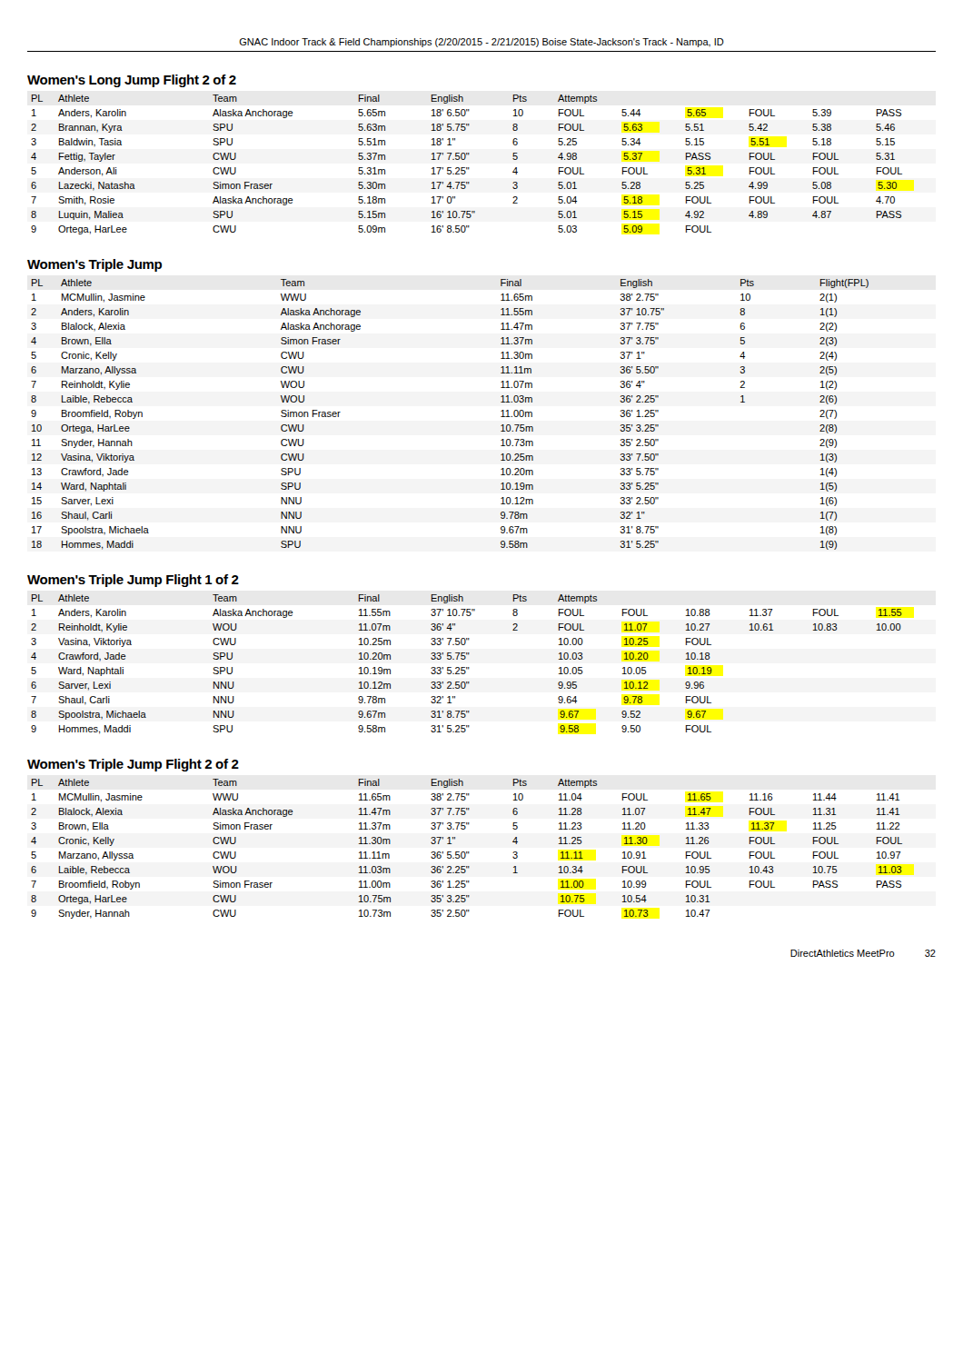GNAC Indoor Track & Field Championships (2/20/2015 - 2/21/2015) Boise State-Jackson's Track - Nampa, ID
Women's Long Jump Flight 2 of 2
| PL | Athlete | Team | Final | English | Pts | Attempts |
| --- | --- | --- | --- | --- | --- | --- |
| 1 | Anders, Karolin | Alaska Anchorage | 5.65m | 18' 6.50" | 10 | FOUL | 5.44 | 5.65 | FOUL | 5.39 | PASS |
| 2 | Brannan, Kyra | SPU | 5.63m | 18' 5.75" | 8 | FOUL | 5.63 | 5.51 | 5.42 | 5.38 | 5.46 |
| 3 | Baldwin, Tasia | SPU | 5.51m | 18' 1" | 6 | 5.25 | 5.34 | 5.15 | 5.51 | 5.18 | 5.15 |
| 4 | Fettig, Tayler | CWU | 5.37m | 17' 7.50" | 5 | 4.98 | 5.37 | PASS | FOUL | FOUL | 5.31 |
| 5 | Anderson, Ali | CWU | 5.31m | 17' 5.25" | 4 | FOUL | FOUL | 5.31 | FOUL | FOUL | FOUL |
| 6 | Lazecki, Natasha | Simon Fraser | 5.30m | 17' 4.75" | 3 | 5.01 | 5.28 | 5.25 | 4.99 | 5.08 | 5.30 |
| 7 | Smith, Rosie | Alaska Anchorage | 5.18m | 17' 0" | 2 | 5.04 | 5.18 | FOUL | FOUL | FOUL | 4.70 |
| 8 | Luquin, Maliea | SPU | 5.15m | 16' 10.75" | | 5.01 | 5.15 | 4.92 | 4.89 | 4.87 | PASS |
| 9 | Ortega, HarLee | CWU | 5.09m | 16' 8.50" | | 5.03 | 5.09 | FOUL | | | |
Women's Triple Jump
| PL | Athlete | Team | Final | English | Pts | Flight(FPL) |
| --- | --- | --- | --- | --- | --- | --- |
| 1 | MCMullin, Jasmine | WWU | 11.65m | 38' 2.75" | 10 | 2(1) |
| 2 | Anders, Karolin | Alaska Anchorage | 11.55m | 37' 10.75" | 8 | 1(1) |
| 3 | Blalock, Alexia | Alaska Anchorage | 11.47m | 37' 7.75" | 6 | 2(2) |
| 4 | Brown, Ella | Simon Fraser | 11.37m | 37' 3.75" | 5 | 2(3) |
| 5 | Cronic, Kelly | CWU | 11.30m | 37' 1" | 4 | 2(4) |
| 6 | Marzano, Allyssa | CWU | 11.11m | 36' 5.50" | 3 | 2(5) |
| 7 | Reinholdt, Kylie | WOU | 11.07m | 36' 4" | 2 | 1(2) |
| 8 | Laible, Rebecca | WOU | 11.03m | 36' 2.25" | 1 | 2(6) |
| 9 | Broomfield, Robyn | Simon Fraser | 11.00m | 36' 1.25" | | 2(7) |
| 10 | Ortega, HarLee | CWU | 10.75m | 35' 3.25" | | 2(8) |
| 11 | Snyder, Hannah | CWU | 10.73m | 35' 2.50" | | 2(9) |
| 12 | Vasina, Viktoriya | CWU | 10.25m | 33' 7.50" | | 1(3) |
| 13 | Crawford, Jade | SPU | 10.20m | 33' 5.75" | | 1(4) |
| 14 | Ward, Naphtali | SPU | 10.19m | 33' 5.25" | | 1(5) |
| 15 | Sarver, Lexi | NNU | 10.12m | 33' 2.50" | | 1(6) |
| 16 | Shaul, Carli | NNU | 9.78m | 32' 1" | | 1(7) |
| 17 | Spoolstra, Michaela | NNU | 9.67m | 31' 8.75" | | 1(8) |
| 18 | Hommes, Maddi | SPU | 9.58m | 31' 5.25" | | 1(9) |
Women's Triple Jump Flight 1 of 2
| PL | Athlete | Team | Final | English | Pts | Attempts |
| --- | --- | --- | --- | --- | --- | --- |
| 1 | Anders, Karolin | Alaska Anchorage | 11.55m | 37' 10.75" | 8 | FOUL | FOUL | 10.88 | 11.37 | FOUL | 11.55 |
| 2 | Reinholdt, Kylie | WOU | 11.07m | 36' 4" | 2 | FOUL | 11.07 | 10.27 | 10.61 | 10.83 | 10.00 |
| 3 | Vasina, Viktoriya | CWU | 10.25m | 33' 7.50" | | 10.00 | 10.25 | FOUL | | | |
| 4 | Crawford, Jade | SPU | 10.20m | 33' 5.75" | | 10.03 | 10.20 | 10.18 | | | |
| 5 | Ward, Naphtali | SPU | 10.19m | 33' 5.25" | | 10.05 | 10.05 | 10.19 | | | |
| 6 | Sarver, Lexi | NNU | 10.12m | 33' 2.50" | | 9.95 | 10.12 | 9.96 | | | |
| 7 | Shaul, Carli | NNU | 9.78m | 32' 1" | | 9.64 | 9.78 | FOUL | | | |
| 8 | Spoolstra, Michaela | NNU | 9.67m | 31' 8.75" | | 9.67 | 9.52 | 9.67 | | | |
| 9 | Hommes, Maddi | SPU | 9.58m | 31' 5.25" | | 9.58 | 9.50 | FOUL | | | |
Women's Triple Jump Flight 2 of 2
| PL | Athlete | Team | Final | English | Pts | Attempts |
| --- | --- | --- | --- | --- | --- | --- |
| 1 | MCMullin, Jasmine | WWU | 11.65m | 38' 2.75" | 10 | 11.04 | FOUL | 11.65 | 11.16 | 11.44 | 11.41 |
| 2 | Blalock, Alexia | Alaska Anchorage | 11.47m | 37' 7.75" | 6 | 11.28 | 11.07 | 11.47 | FOUL | 11.31 | 11.41 |
| 3 | Brown, Ella | Simon Fraser | 11.37m | 37' 3.75" | 5 | 11.23 | 11.20 | 11.33 | 11.37 | 11.25 | 11.22 |
| 4 | Cronic, Kelly | CWU | 11.30m | 37' 1" | 4 | 11.25 | 11.30 | 11.26 | FOUL | FOUL | FOUL |
| 5 | Marzano, Allyssa | CWU | 11.11m | 36' 5.50" | 3 | 11.11 | 10.91 | FOUL | FOUL | FOUL | 10.97 |
| 6 | Laible, Rebecca | WOU | 11.03m | 36' 2.25" | 1 | 10.34 | FOUL | 10.95 | 10.43 | 10.75 | 11.03 |
| 7 | Broomfield, Robyn | Simon Fraser | 11.00m | 36' 1.25" | | 11.00 | 10.99 | FOUL | FOUL | PASS | PASS |
| 8 | Ortega, HarLee | CWU | 10.75m | 35' 3.25" | | 10.75 | 10.54 | 10.31 | | | |
| 9 | Snyder, Hannah | CWU | 10.73m | 35' 2.50" | | FOUL | 10.73 | 10.47 | | | |
DirectAthletics MeetPro 32